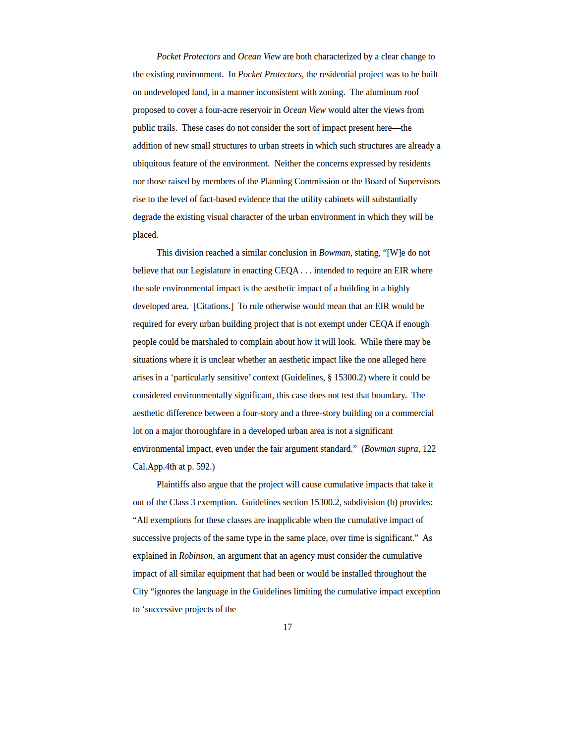Pocket Protectors and Ocean View are both characterized by a clear change to the existing environment. In Pocket Protectors, the residential project was to be built on undeveloped land, in a manner inconsistent with zoning. The aluminum roof proposed to cover a four-acre reservoir in Ocean View would alter the views from public trails. These cases do not consider the sort of impact present here—the addition of new small structures to urban streets in which such structures are already a ubiquitous feature of the environment. Neither the concerns expressed by residents nor those raised by members of the Planning Commission or the Board of Supervisors rise to the level of fact-based evidence that the utility cabinets will substantially degrade the existing visual character of the urban environment in which they will be placed.
This division reached a similar conclusion in Bowman, stating, “[W]e do not believe that our Legislature in enacting CEQA . . . intended to require an EIR where the sole environmental impact is the aesthetic impact of a building in a highly developed area. [Citations.] To rule otherwise would mean that an EIR would be required for every urban building project that is not exempt under CEQA if enough people could be marshaled to complain about how it will look. While there may be situations where it is unclear whether an aesthetic impact like the one alleged here arises in a ‘particularly sensitive’ context (Guidelines, § 15300.2) where it could be considered environmentally significant, this case does not test that boundary. The aesthetic difference between a four-story and a three-story building on a commercial lot on a major thoroughfare in a developed urban area is not a significant environmental impact, even under the fair argument standard.” (Bowman supra, 122 Cal.App.4th at p. 592.)
Plaintiffs also argue that the project will cause cumulative impacts that take it out of the Class 3 exemption. Guidelines section 15300.2, subdivision (b) provides: “All exemptions for these classes are inapplicable when the cumulative impact of successive projects of the same type in the same place, over time is significant.” As explained in Robinson, an argument that an agency must consider the cumulative impact of all similar equipment that had been or would be installed throughout the City “ignores the language in the Guidelines limiting the cumulative impact exception to ‘successive projects of the
17